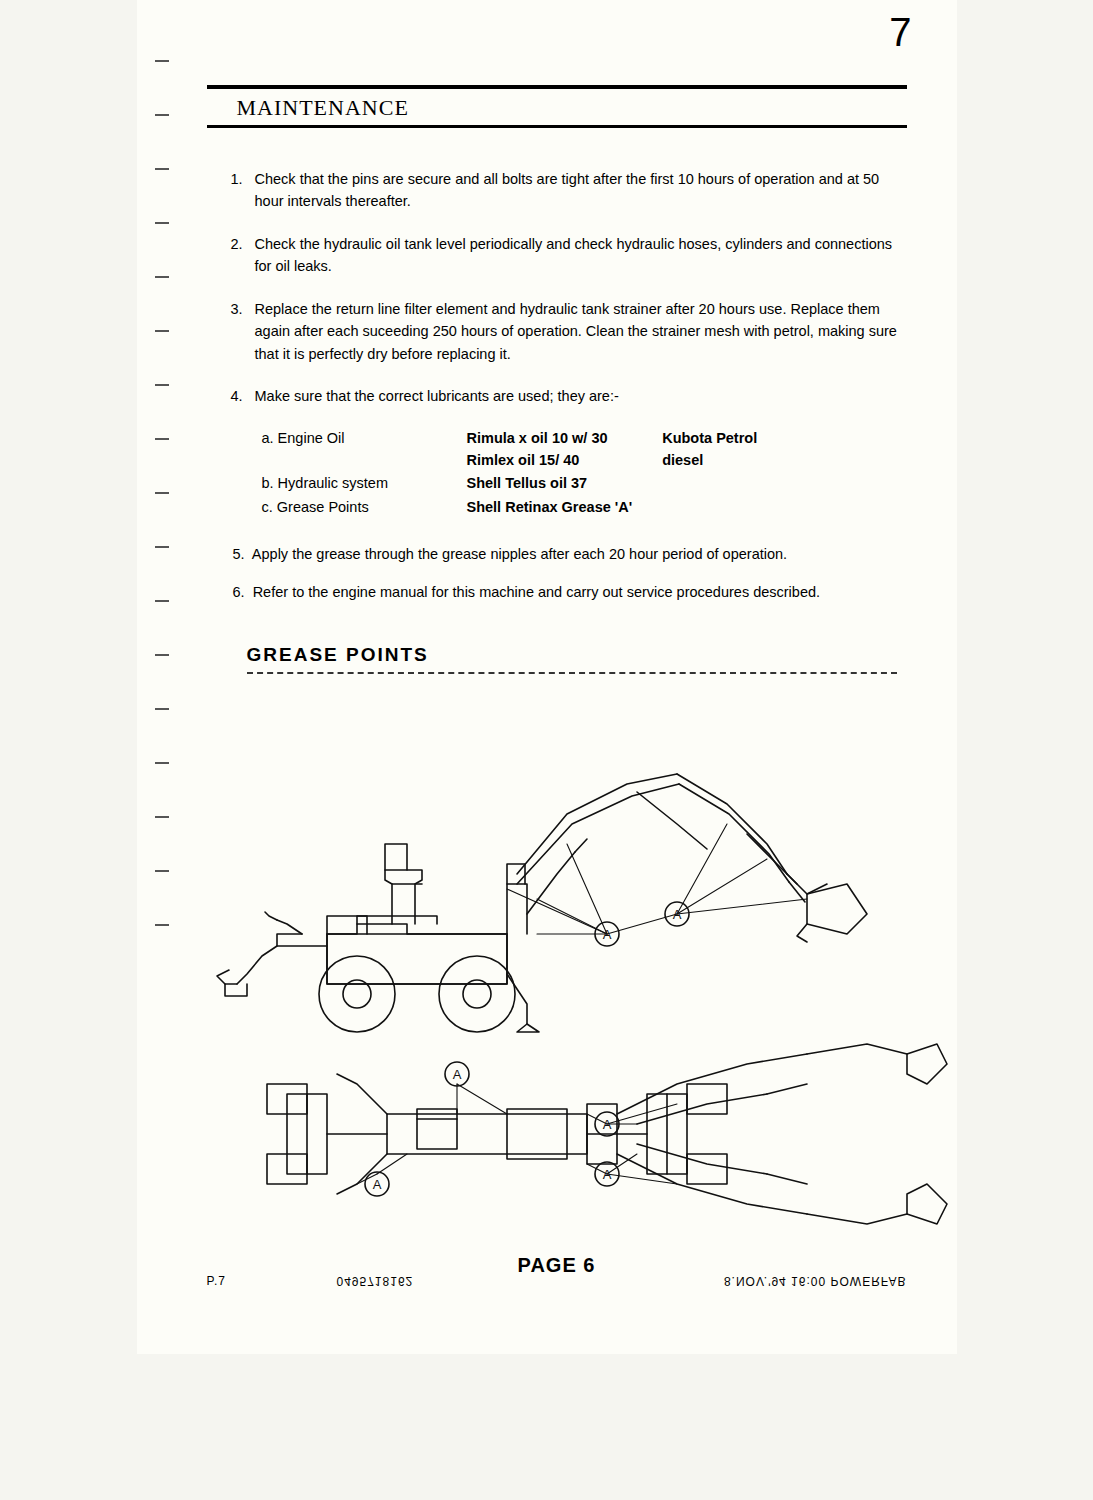7
MAINTENANCE
Check that the pins are secure and all bolts are tight after the first 10 hours of operation and at 50 hour intervals thereafter.
Check the hydraulic oil tank level periodically and check hydraulic hoses, cylinders and connections for oil leaks.
Replace the return line filter element and hydraulic tank strainer after 20 hours use. Replace them again after each suceeding 250 hours of operation. Clean the strainer mesh with petrol, making sure that it is perfectly dry before replacing it.
Make sure that the correct lubricants are used; they are:-
| a. Engine Oil | Rimula x oil 10 w/ 30 Rimlex oil 15/ 40 | Kubota Petrol diesel |
| b. Hydraulic system | Shell Tellus oil 37 | |
| c. Grease Points | Shell Retinax Grease 'A' | |
5. Apply the grease through the grease nipples after each 20 hour period of operation.
6. Refer to the engine manual for this machine and carry out service procedures described.
GREASE POINTS
A A A A A A
P.7 0495718162 PAGE 6 8.NOV.'94 16:00 POWERFAB